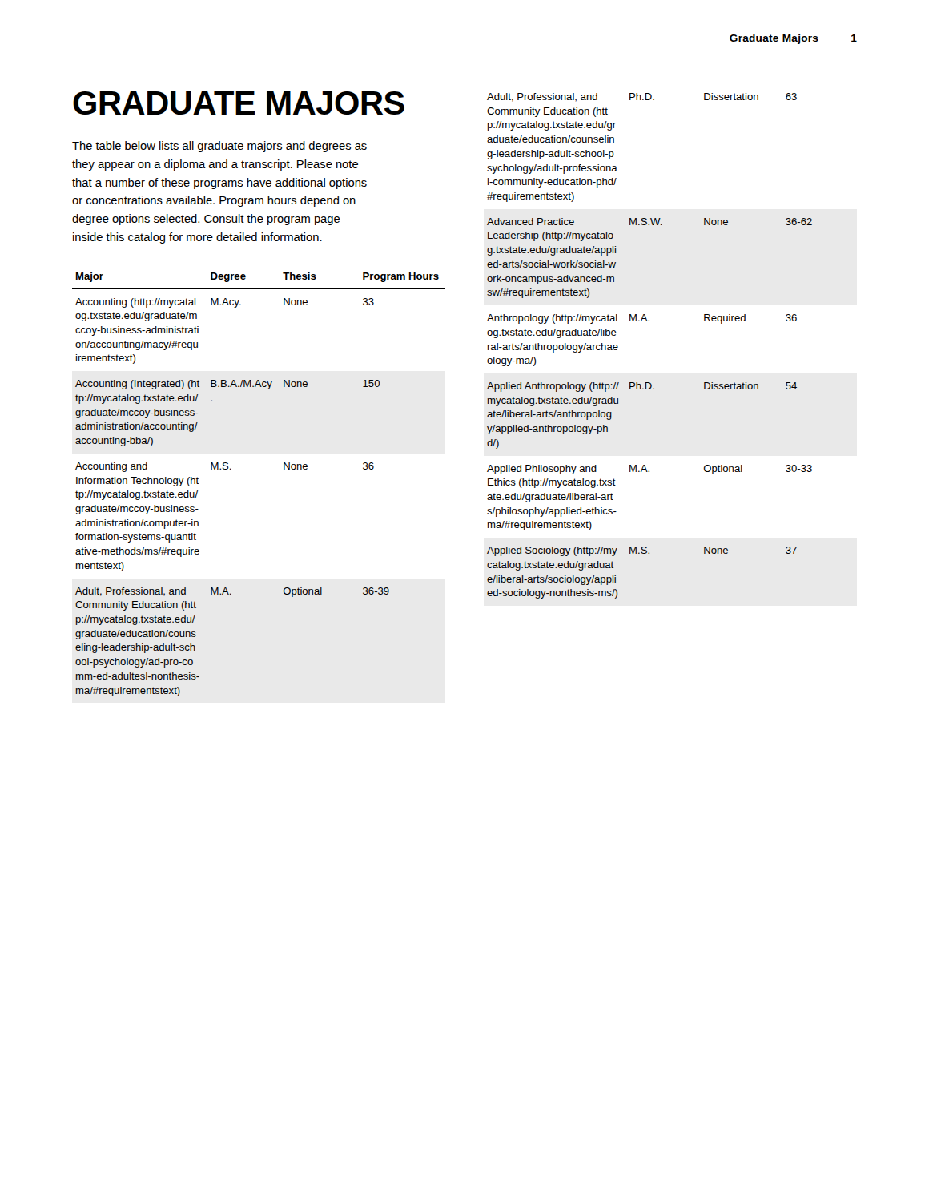Graduate Majors 1
Graduate Majors
The table below lists all graduate majors and degrees as they appear on a diploma and a transcript. Please note that a number of these programs have additional options or concentrations available. Program hours depend on degree options selected. Consult the program page inside this catalog for more detailed information.
| Major | Degree | Thesis | Program Hours |
| --- | --- | --- | --- |
| Accounting ( http://mycatalog.txstate.edu/graduate/mccoy-business-administration/accounting/macy/#requirementstext ) | M.Acy. | None | 33 |
| Accounting (Integrated) ( http://mycatalog.txstate.edu/graduate/mccoy-business-administration/accounting/accounting-bba/ ) | B.B.A./M.Acy. | None | 150 |
| Accounting and Information Technology ( http://mycatalog.txstate.edu/graduate/mccoy-business-administration/computer-information-systems-quantitative-methods/ms/#requirementstext ) | M.S. | None | 36 |
| Adult, Professional, and Community Education ( http://mycatalog.txstate.edu/graduate/education/counseling-leadership-adult-school-psychology/ad-pro-comm-ed-adultesl-nonthesis-ma/#requirementstext ) | M.A. | Optional | 36-39 |
| Major | Degree | Thesis | Program Hours |
| --- | --- | --- | --- |
| Adult, Professional, and Community Education ( http://mycatalog.txstate.edu/graduate/education/counseling-leadership-adult-school-psychology/adult-professional-community-education-phd/#requirementstext ) | Ph.D. | Dissertation | 63 |
| Advanced Practice Leadership ( http://mycatalog.txstate.edu/graduate/applied-arts/social-work/social-work-oncampus-advanced-msw/#requirementstext ) | M.S.W. | None | 36-62 |
| Anthropology ( http://mycatalog.txstate.edu/graduate/liberal-arts/anthropology/archaeology-ma/ ) | M.A. | Required | 36 |
| Applied Anthropology ( http://mycatalog.txstate.edu/graduate/liberal-arts/anthropology/applied-anthropology-phd/ ) | Ph.D. | Dissertation | 54 |
| Applied Philosophy and Ethics ( http://mycatalog.txstate.edu/graduate/liberal-arts/philosophy/applied-ethics-ma/#requirementstext ) | M.A. | Optional | 30-33 |
| Applied Sociology ( http://mycatalog.txstate.edu/graduate/liberal-arts/sociology/applied-sociology-nonthesis-ms/ ) | M.S. | None | 37 |